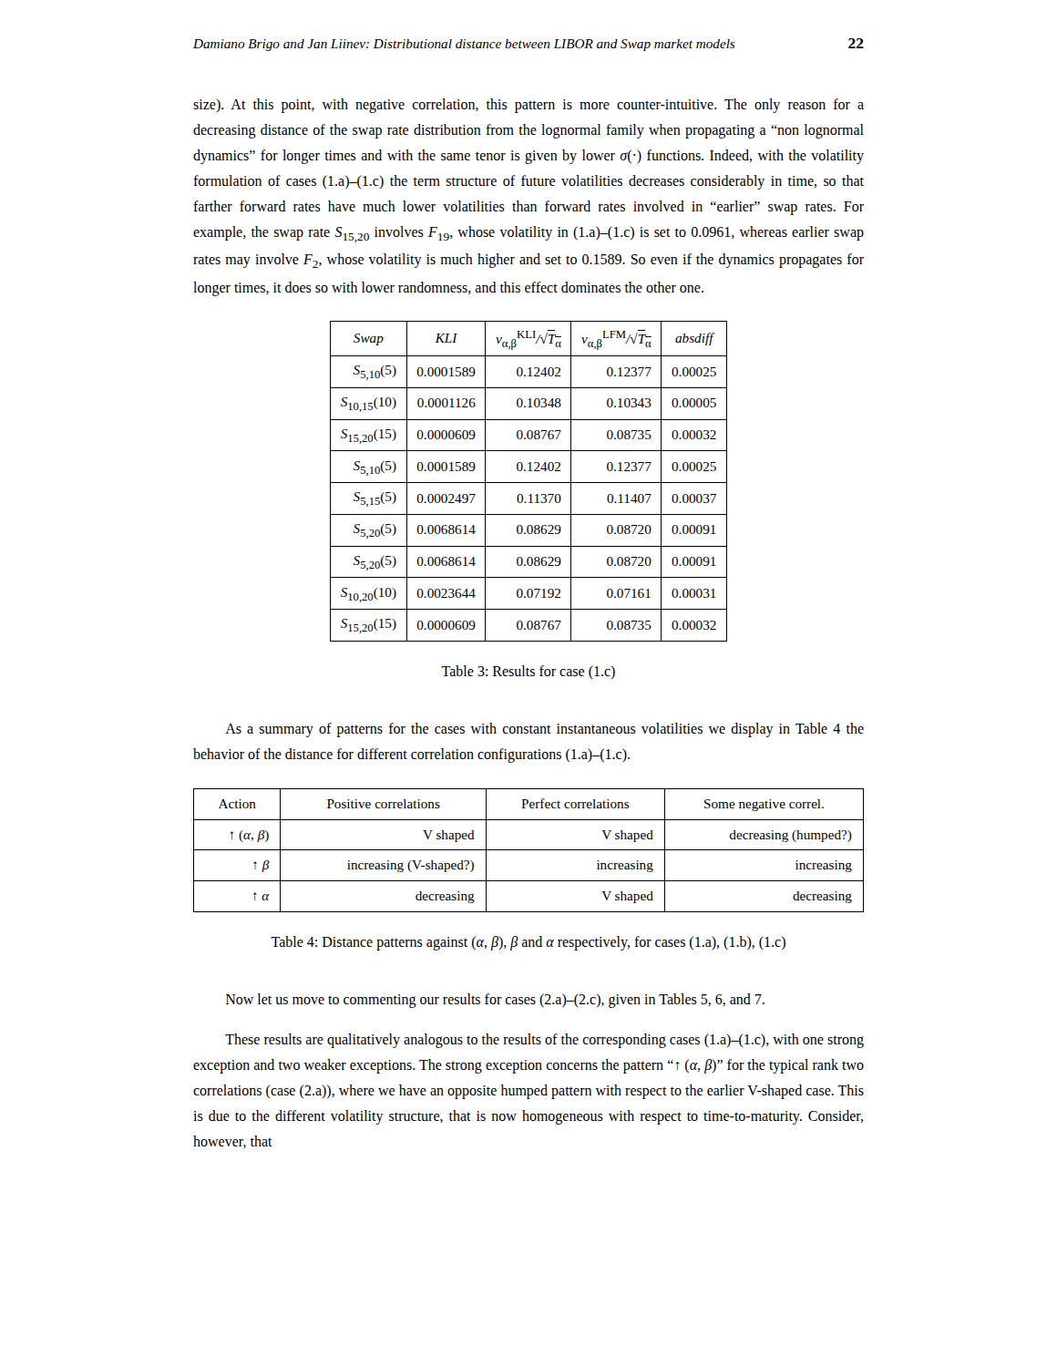Damiano Brigo and Jan Liinev: Distributional distance between LIBOR and Swap market models 22
size). At this point, with negative correlation, this pattern is more counter-intuitive. The only reason for a decreasing distance of the swap rate distribution from the lognormal family when propagating a “non lognormal dynamics” for longer times and with the same tenor is given by lower σ(·) functions. Indeed, with the volatility formulation of cases (1.a)–(1.c) the term structure of future volatilities decreases considerably in time, so that farther forward rates have much lower volatilities than forward rates involved in “earlier” swap rates. For example, the swap rate S15,20 involves F19, whose volatility in (1.a)–(1.c) is set to 0.0961, whereas earlier swap rates may involve F2, whose volatility is much higher and set to 0.1589. So even if the dynamics propagates for longer times, it does so with lower randomness, and this effect dominates the other one.
| Swap | KLI | v α,β KLI / √ T α | v α,β LFM / √ T α | absdiff |
| --- | --- | --- | --- | --- |
| S 5,10 (5) | 0.0001589 | 0.12402 | 0.12377 | 0.00025 |
| S 10,15 (10) | 0.0001126 | 0.10348 | 0.10343 | 0.00005 |
| S 15,20 (15) | 0.0000609 | 0.08767 | 0.08735 | 0.00032 |
| S 5,10 (5) | 0.0001589 | 0.12402 | 0.12377 | 0.00025 |
| S 5,15 (5) | 0.0002497 | 0.11370 | 0.11407 | 0.00037 |
| S 5,20 (5) | 0.0068614 | 0.08629 | 0.08720 | 0.00091 |
| S 5,20 (5) | 0.0068614 | 0.08629 | 0.08720 | 0.00091 |
| S 10,20 (10) | 0.0023644 | 0.07192 | 0.07161 | 0.00031 |
| S 15,20 (15) | 0.0000609 | 0.08767 | 0.08735 | 0.00032 |
Table 3: Results for case (1.c)
As a summary of patterns for the cases with constant instantaneous volatilities we display in Table 4 the behavior of the distance for different correlation configurations (1.a)–(1.c).
| Action | Positive correlations | Perfect correlations | Some negative correl. |
| --- | --- | --- | --- |
| ↑ ( α , β ) | V shaped | V shaped | decreasing (humped?) |
| ↑ β | increasing (V-shaped?) | increasing | increasing |
| ↑ α | decreasing | V shaped | decreasing |
Table 4: Distance patterns against (α, β), β and α respectively, for cases (1.a), (1.b), (1.c)
Now let us move to commenting our results for cases (2.a)–(2.c), given in Tables 5, 6, and 7.
These results are qualitatively analogous to the results of the corresponding cases (1.a)–(1.c), with one strong exception and two weaker exceptions. The strong exception concerns the pattern “↑ (α, β)” for the typical rank two correlations (case (2.a)), where we have an opposite humped pattern with respect to the earlier V-shaped case. This is due to the different volatility structure, that is now homogeneous with respect to time-to-maturity. Consider, however, that